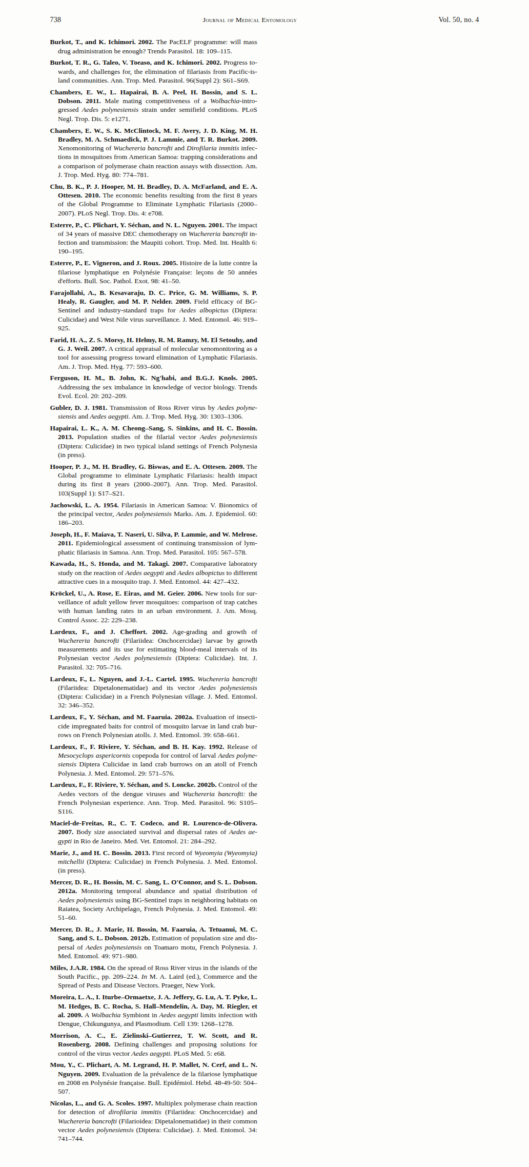738 Journal of Medical Entomology Vol. 50, no. 4
Burkot, T., and K. Ichimori. 2002. The PacELF programme: will mass drug administration be enough? Trends Parasitol. 18: 109–115.
Burkot, T. R., G. Taleo, V. Toeaso, and K. Ichimori. 2002. Progress towards, and challenges for, the elimination of filariasis from Pacific-island communities. Ann. Trop. Med. Parasitol. 96(Suppl 2): S61–S69.
Chambers, E. W., L. Hapairai, B. A. Peel, H. Bossin, and S. L. Dobson. 2011. Male mating competitiveness of a Wolbachia-introgressed Aedes polynesiensis strain under semifield conditions. PLoS Negl. Trop. Dis. 5: e1271.
Chambers, E. W., S. K. McClintock, M. F. Avery, J. D. King, M. H. Bradley, M. A. Schmaedick, P. J. Lammie, and T. R. Burkot. 2009. Xenomonitoring of Wuchereria bancrofti and Dirofilaria immitis infections in mosquitoes from American Samoa: trapping considerations and a comparison of polymerase chain reaction assays with dissection. Am. J. Trop. Med. Hyg. 80: 774–781.
Chu, B. K., P. J. Hooper, M. H. Bradley, D. A. McFarland, and E. A. Ottesen. 2010. The economic benefits resulting from the first 8 years of the Global Programme to Eliminate Lymphatic Filariasis (2000–2007). PLoS Negl. Trop. Dis. 4: e708.
Esterre, P., C. Plichart, Y. Séchan, and N. L. Nguyen. 2001. The impact of 34 years of massive DEC chemotherapy on Wuchereria bancrofti infection and transmission: the Maupiti cohort. Trop. Med. Int. Health 6: 190–195.
Esterre, P., E. Vigneron, and J. Roux. 2005. Histoire de la lutte contre la filariose lymphatique en Polynésie Française: leçons de 50 années d'efforts. Bull. Soc. Pathol. Exot. 98: 41–50.
Farajollahi, A., B. Kesavaraju, D. C. Price, G. M. Williams, S. P. Healy, R. Gaugler, and M. P. Nelder. 2009. Field efficacy of BG-Sentinel and industry-standard traps for Aedes albopictus (Diptera: Culicidae) and West Nile virus surveillance. J. Med. Entomol. 46: 919–925.
Farid, H. A., Z. S. Morsy, H. Helmy, R. M. Ramzy, M. El Setouhy, and G. J. Weil. 2007. A critical appraisal of molecular xenomonitoring as a tool for assessing progress toward elimination of Lymphatic Filariasis. Am. J. Trop. Med. Hyg. 77: 593–600.
Ferguson, H. M., B. John, K. Ng'habi, and B.G.J. Knols. 2005. Addressing the sex imbalance in knowledge of vector biology. Trends Evol. Ecol. 20: 202–209.
Gubler, D. J. 1981. Transmission of Ross River virus by Aedes polynesiensis and Aedes aegypti. Am. J. Trop. Med. Hyg. 30: 1303–1306.
Hapairai, L. K., A. M. Cheong–Sang, S. Sinkins, and H. C. Bossin. 2013. Population studies of the filarial vector Aedes polynesiensis (Diptera: Culicidae) in two typical island settings of French Polynesia (in press).
Hooper, P. J., M. H. Bradley, G. Biswas, and E. A. Ottesen. 2009. The Global programme to eliminate Lymphatic Filariasis: health impact during its first 8 years (2000–2007). Ann. Trop. Med. Parasitol. 103(Suppl 1): S17–S21.
Jachowski, L. A. 1954. Filariasis in American Samoa: V. Bionomics of the principal vector, Aedes polynesiensis Marks. Am. J. Epidemiol. 60: 186–203.
Joseph, H., F. Maiava, T. Naseri, U. Silva, P. Lammie, and W. Melrose. 2011. Epidemiological assessment of continuing transmission of lymphatic filariasis in Samoa. Ann. Trop. Med. Parasitol. 105: 567–578.
Kawada, H., S. Honda, and M. Takagi. 2007. Comparative laboratory study on the reaction of Aedes aegypti and Aedes albopictus to different attractive cues in a mosquito trap. J. Med. Entomol. 44: 427–432.
Kröckel, U., A. Rose, E. Eiras, and M. Geier. 2006. New tools for surveillance of adult yellow fever mosquitoes: comparison of trap catches with human landing rates in an urban environment. J. Am. Mosq. Control Assoc. 22: 229–238.
Lardeux, F., and J. Cheffort. 2002. Age-grading and growth of Wuchereria bancrofti (Filariidea: Onchocercidae) larvae by growth measurements and its use for estimating blood-meal intervals of its Polynesian vector Aedes polynesiensis (Diptera: Culicidae). Int. J. Parasitol. 32: 705–716.
Lardeux, F., L. Nguyen, and J.-L. Cartel. 1995. Wuchereria bancrofti (Filariidea: Dipetalonematidae) and its vector Aedes polynesiensis (Diptera: Culicidae) in a French Polynesian village. J. Med. Entomol. 32: 346–352.
Lardeux, F., Y. Séchan, and M. Faaruia. 2002a. Evaluation of insecticide impregnated baits for control of mosquito larvae in land crab burrows on French Polynesian atolls. J. Med. Entomol. 39: 658–661.
Lardeux, F., F. Riviere, Y. Séchan, and B. H. Kay. 1992. Release of Mesocyclops aspericornis copepoda for control of larval Aedes polynesiensis Diptera Culicidae in land crab burrows on an atoll of French Polynesia. J. Med. Entomol. 29: 571–576.
Lardeux, F., F. Riviere, Y. Séchan, and S. Loncke. 2002b. Control of the Aedes vectors of the dengue viruses and Wuchereria bancrofti: the French Polynesian experience. Ann. Trop. Med. Parasitol. 96: S105–S116.
Maciel-de-Freitas, R., C. T. Codeco, and R. Lourenco-de-Olivera. 2007. Body size associated survival and dispersal rates of Aedes aegypti in Rio de Janeiro. Med. Vet. Entomol. 21: 284–292.
Marie, J., and H. C. Bossin. 2013. First record of Wyeomyia (Wyeomyia) mitchellii (Diptera: Culicidae) in French Polynesia. J. Med. Entomol. (in press).
Mercer, D. R., H. Bossin, M. C. Sang, L. O'Connor, and S. L. Dobson. 2012a. Monitoring temporal abundance and spatial distribution of Aedes polynesiensis using BG-Sentinel traps in neighboring habitats on Raiatea, Society Archipelago, French Polynesia. J. Med. Entomol. 49: 51–60.
Mercer, D. R., J. Marie, H. Bossin, M. Faaruia, A. Tetuanui, M. C. Sang, and S. L. Dobson. 2012b. Estimation of population size and dispersal of Aedes polynesiensis on Toamaro motu, French Polynesia. J. Med. Entomol. 49: 971–980.
Miles, J.A.R. 1984. On the spread of Ross River virus in the islands of the South Pacific., pp. 209–224. In M. A. Laird (ed.), Commerce and the Spread of Pests and Disease Vectors. Praeger, New York.
Moreira, L. A., I. Iturbe–Ormaetxe, J. A. Jeffery, G. Lu, A. T. Pyke, L. M. Hedges, B. C. Rocha, S. Hall–Mendelin, A. Day, M. Riegler, et al. 2009. A Wolbachia Symbiont in Aedes aegypti limits infection with Dengue, Chikungunya, and Plasmodium. Cell 139: 1268–1278.
Morrison, A. C., E. Zielinski–Gutierrez, T. W. Scott, and R. Rosenberg. 2008. Defining challenges and proposing solutions for control of the virus vector Aedes aegypti. PLoS Med. 5: e68.
Mou, Y., C. Plichart, A. M. Legrand, H. P. Mallet, N. Cerf, and L. N. Nguyen. 2009. Evaluation de la prévalence de la filariose lymphatique en 2008 en Polynésie française. Bull. Epidémiol. Hebd. 48-49-50: 504–507.
Nicolas, L., and G. A. Scoles. 1997. Multiplex polymerase chain reaction for detection of dirofilaria immitis (Filariidea: Onchocercidae) and Wuchereria bancrofti (Filarioidea: Dipetalonematidae) in their common vector Aedes polynesiensis (Diptera: Culicidae). J. Med. Entomol. 34: 741–744.